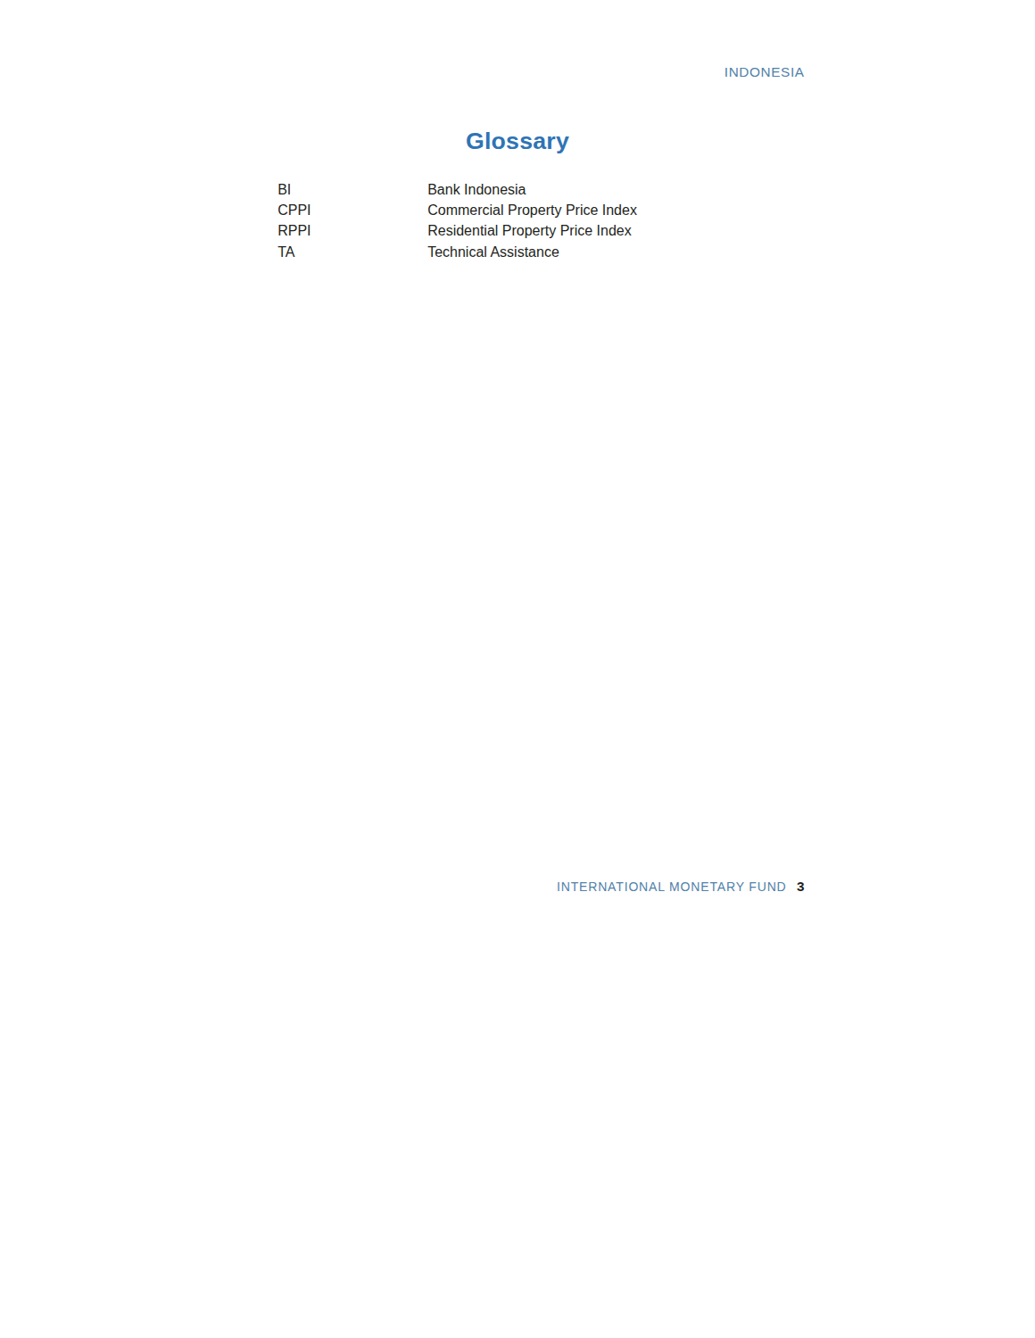INDONESIA
Glossary
| BI | Bank Indonesia |
| CPPI | Commercial Property Price Index |
| RPPI | Residential Property Price Index |
| TA | Technical Assistance |
INTERNATIONAL MONETARY FUND3